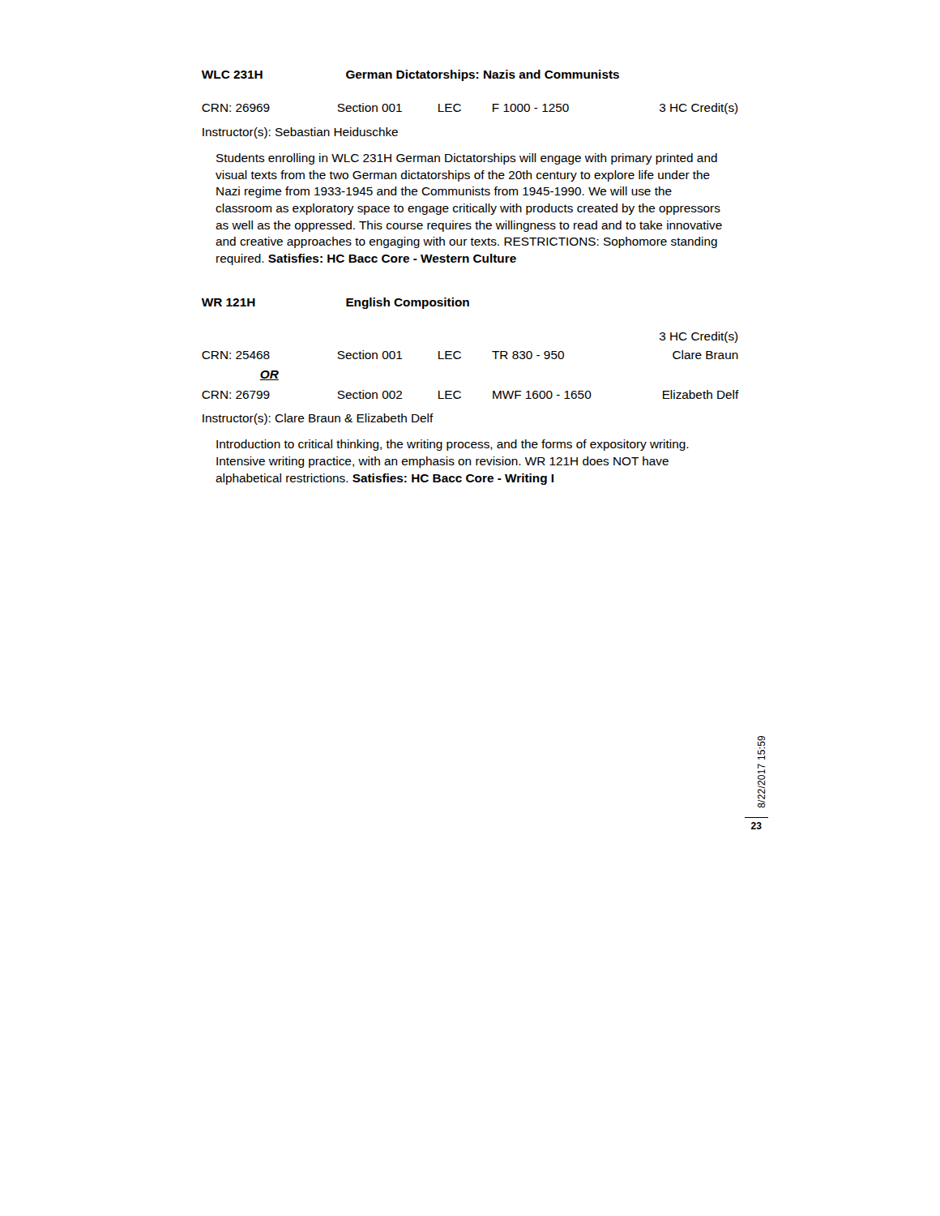WLC 231H German Dictatorships: Nazis and Communists
| CRN: 26969 | Section 001 | LEC | F 1000 - 1250 | 3 HC Credit(s) |
Instructor(s): Sebastian Heiduschke
Students enrolling in WLC 231H German Dictatorships will engage with primary printed and visual texts from the two German dictatorships of the 20th century to explore life under the Nazi regime from 1933-1945 and the Communists from 1945-1990. We will use the classroom as exploratory space to engage critically with products created by the oppressors as well as the oppressed. This course requires the willingness to read and to take innovative and creative approaches to engaging with our texts. RESTRICTIONS: Sophomore standing required. Satisfies: HC Bacc Core - Western Culture
WR 121H English Composition
3 HC Credit(s)
| CRN: 25468 | Section 001 | LEC | TR 830 - 950 | Clare Braun |
| OR | | | | |
| CRN: 26799 | Section 002 | LEC | MWF 1600 - 1650 | Elizabeth Delf |
Instructor(s): Clare Braun & Elizabeth Delf
Introduction to critical thinking, the writing process, and the forms of expository writing. Intensive writing practice, with an emphasis on revision. WR 121H does NOT have alphabetical restrictions. Satisfies: HC Bacc Core - Writing I
8/22/2017 15:59
23